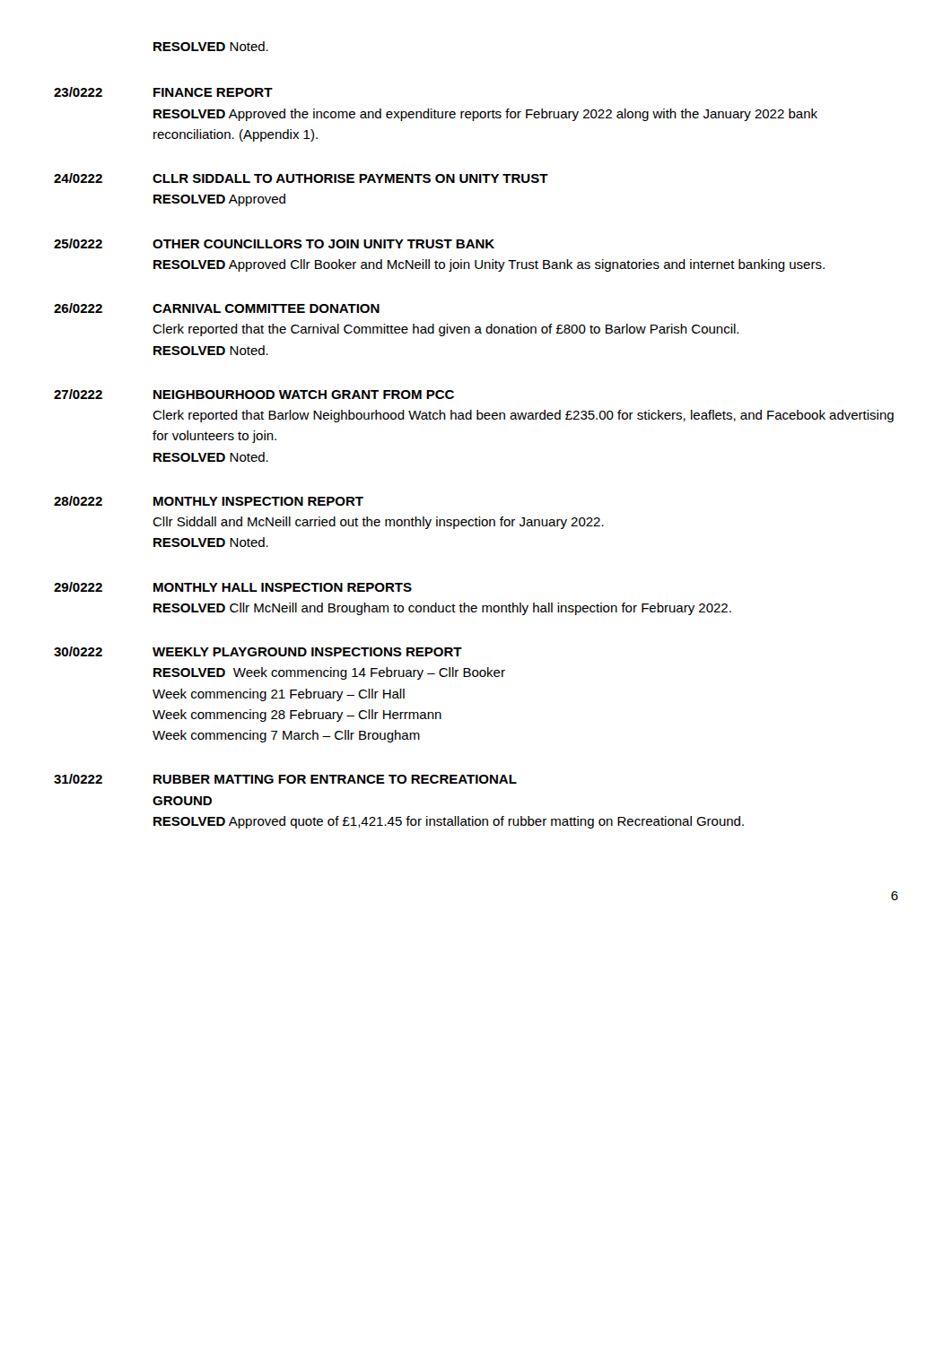RESOLVED Noted.
23/0222
FINANCE REPORT
RESOLVED Approved the income and expenditure reports for February 2022 along with the January 2022 bank reconciliation. (Appendix 1).
24/0222
CLLR SIDDALL TO AUTHORISE PAYMENTS ON UNITY TRUST
RESOLVED Approved
25/0222
OTHER COUNCILLORS TO JOIN UNITY TRUST BANK
RESOLVED Approved Cllr Booker and McNeill to join Unity Trust Bank as signatories and internet banking users.
26/0222
CARNIVAL COMMITTEE DONATION
Clerk reported that the Carnival Committee had given a donation of £800 to Barlow Parish Council.
RESOLVED Noted.
27/0222
NEIGHBOURHOOD WATCH GRANT FROM PCC
Clerk reported that Barlow Neighbourhood Watch had been awarded £235.00 for stickers, leaflets, and Facebook advertising for volunteers to join.
RESOLVED Noted.
28/0222
MONTHLY INSPECTION REPORT
Cllr Siddall and McNeill carried out the monthly inspection for January 2022.
RESOLVED Noted.
29/0222
MONTHLY HALL INSPECTION REPORTS
RESOLVED Cllr McNeill and Brougham to conduct the monthly hall inspection for February 2022.
30/0222
WEEKLY PLAYGROUND INSPECTIONS REPORT
RESOLVED Week commencing 14 February – Cllr Booker
Week commencing 21 February – Cllr Hall
Week commencing 28 February – Cllr Herrmann
Week commencing 7 March – Cllr Brougham
31/0222
RUBBER MATTING FOR ENTRANCE TO RECREATIONAL
GROUND
RESOLVED Approved quote of £1,421.45 for installation of rubber matting on Recreational Ground.
6